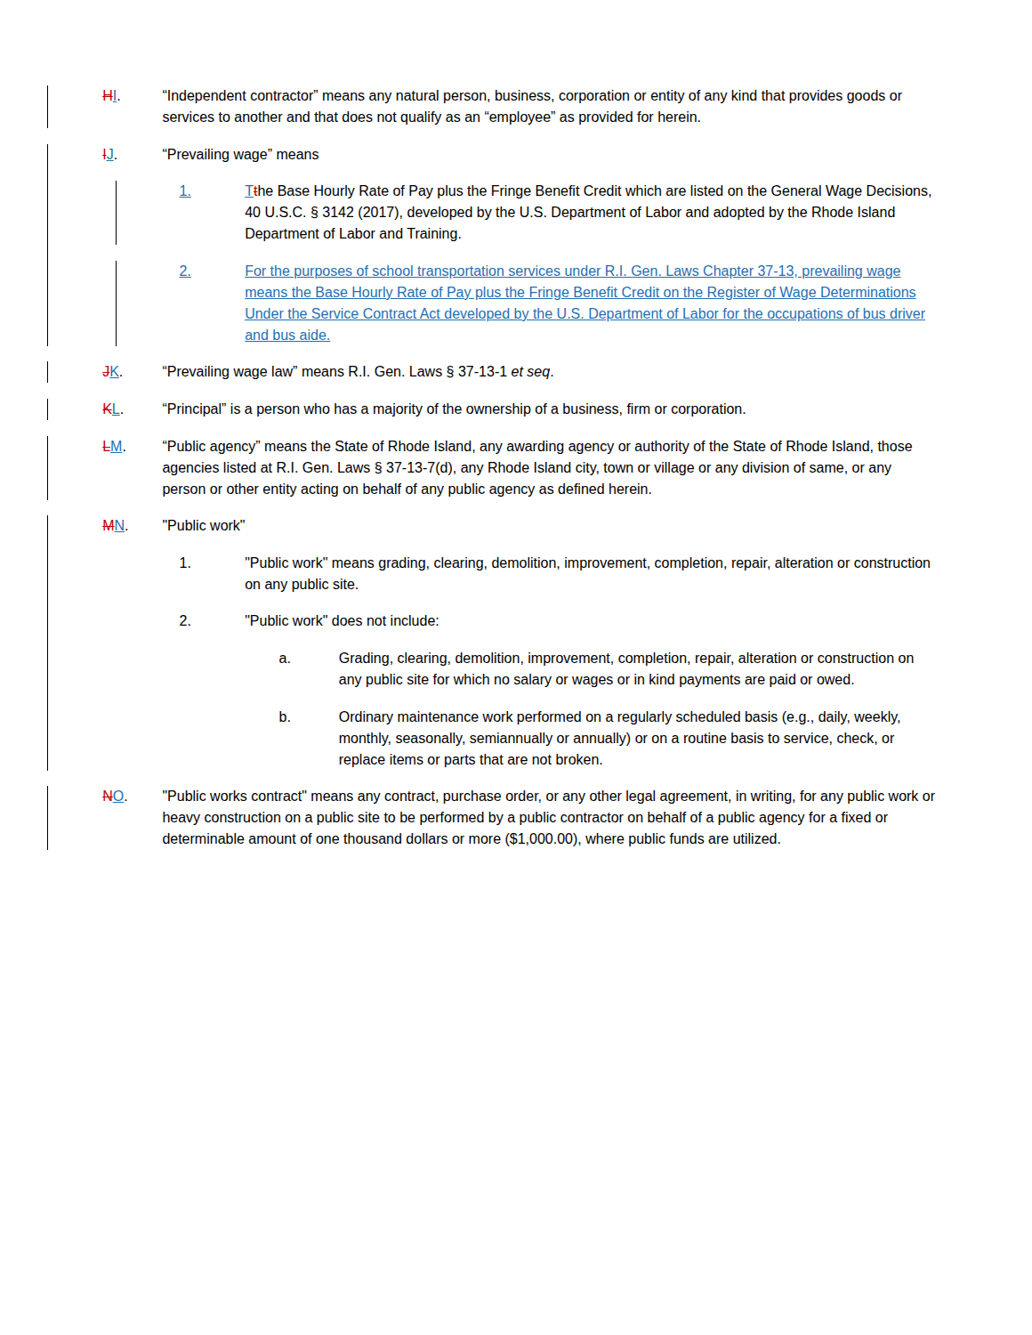HI.
“Independent contractor” means any natural person, business, corporation or entity of any kind that provides goods or services to another and that does not qualify as an “employee” as provided for herein.
IJ.
“Prevailing wage” means
1.
Tthe Base Hourly Rate of Pay plus the Fringe Benefit Credit which are listed on the General Wage Decisions, 40 U.S.C. § 3142 (2017), developed by the U.S. Department of Labor and adopted by the Rhode Island Department of Labor and Training.
2.
For the purposes of school transportation services under R.I. Gen. Laws Chapter 37-13, prevailing wage means the Base Hourly Rate of Pay plus the Fringe Benefit Credit on the Register of Wage Determinations Under the Service Contract Act developed by the U.S. Department of Labor for the occupations of bus driver and bus aide.
JK.
“Prevailing wage law” means R.I. Gen. Laws § 37-13-1 et seq.
KL.
“Principal” is a person who has a majority of the ownership of a business, firm or corporation.
LM.
“Public agency” means the State of Rhode Island, any awarding agency or authority of the State of Rhode Island, those agencies listed at R.I. Gen. Laws § 37-13-7(d), any Rhode Island city, town or village or any division of same, or any person or other entity acting on behalf of any public agency as defined herein.
MN.
"Public work"
1.
"Public work" means grading, clearing, demolition, improvement, completion, repair, alteration or construction on any public site.
2.
"Public work" does not include:
a.
Grading, clearing, demolition, improvement, completion, repair, alteration or construction on any public site for which no salary or wages or in kind payments are paid or owed.
b.
Ordinary maintenance work performed on a regularly scheduled basis (e.g., daily, weekly, monthly, seasonally, semiannually or annually) or on a routine basis to service, check, or replace items or parts that are not broken.
NO.
"Public works contract" means any contract, purchase order, or any other legal agreement, in writing, for any public work or heavy construction on a public site to be performed by a public contractor on behalf of a public agency for a fixed or determinable amount of one thousand dollars or more ($1,000.00), where public funds are utilized.